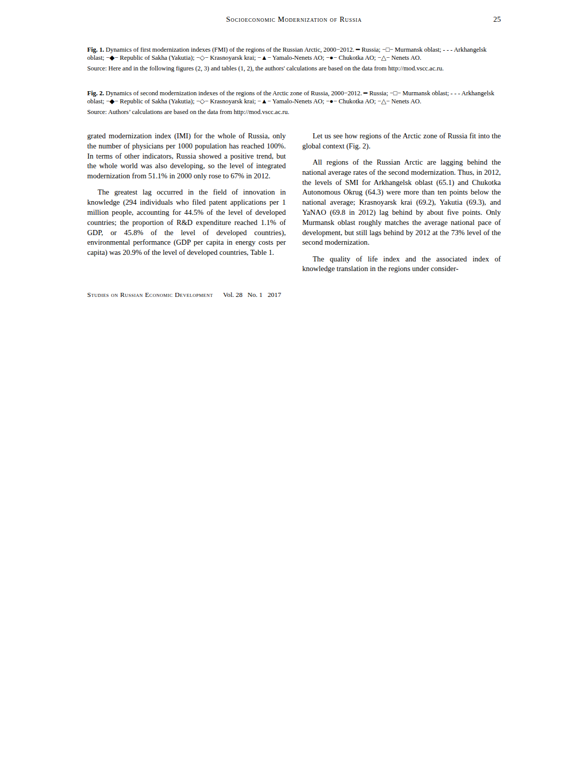Socioeconomic Modernization of Russia 25
Fig. 1. Dynamics of first modernization indexes (FMI) of the regions of the Russian Arctic, 2000−2012. ━ Russia; −□− Murmansk oblast; - - - Arkhangelsk oblast; −◆− Republic of Sakha (Yakutia); −◇− Krasnoyarsk krai; −▲− Yamalo-Nenets AO; −●− Chukotka AO; −△− Nenets AO.
Source: Here and in the following figures (2, 3) and tables (1, 2), the authors' calculations are based on the data from http://mod.vscc.ac.ru.
Fig. 2. Dynamics of second modernization indexes of the regions of the Arctic zone of Russia, 2000−2012. ━ Russia; −□− Murmansk oblast; - - - Arkhangelsk oblast; −◆− Republic of Sakha (Yakutia); −◇− Krasnoyarsk krai; −▲− Yamalo-Nenets AO; −●− Chukotka AO; −△− Nenets AO.
Source: Authors’ calculations are based on the data from http://mod.vscc.ac.ru.
grated modernization index (IMI) for the whole of Russia, only the number of physicians per 1000 population has reached 100%. In terms of other indicators, Russia showed a positive trend, but the whole world was also developing, so the level of integrated modernization from 51.1% in 2000 only rose to 67% in 2012.
The greatest lag occurred in the field of innovation in knowledge (294 individuals who filed patent applications per 1 million people, accounting for 44.5% of the level of developed countries; the proportion of R&D expenditure reached 1.1% of GDP, or 45.8% of the level of developed countries), environmental performance (GDP per capita in energy costs per capita) was 20.9% of the level of developed countries, Table 1.
Let us see how regions of the Arctic zone of Russia fit into the global context (Fig. 2).
All regions of the Russian Arctic are lagging behind the national average rates of the second modernization. Thus, in 2012, the levels of SMI for Arkhangelsk oblast (65.1) and Chukotka Autonomous Okrug (64.3) were more than ten points below the national average; Krasnoyarsk krai (69.2), Yakutia (69.3), and YaNAO (69.8 in 2012) lag behind by about five points. Only Murmansk oblast roughly matches the average national pace of development, but still lags behind by 2012 at the 73% level of the second modernization.
The quality of life index and the associated index of knowledge translation in the regions under consider-
Studies on Russian Economic Development Vol. 28 No. 1 2017